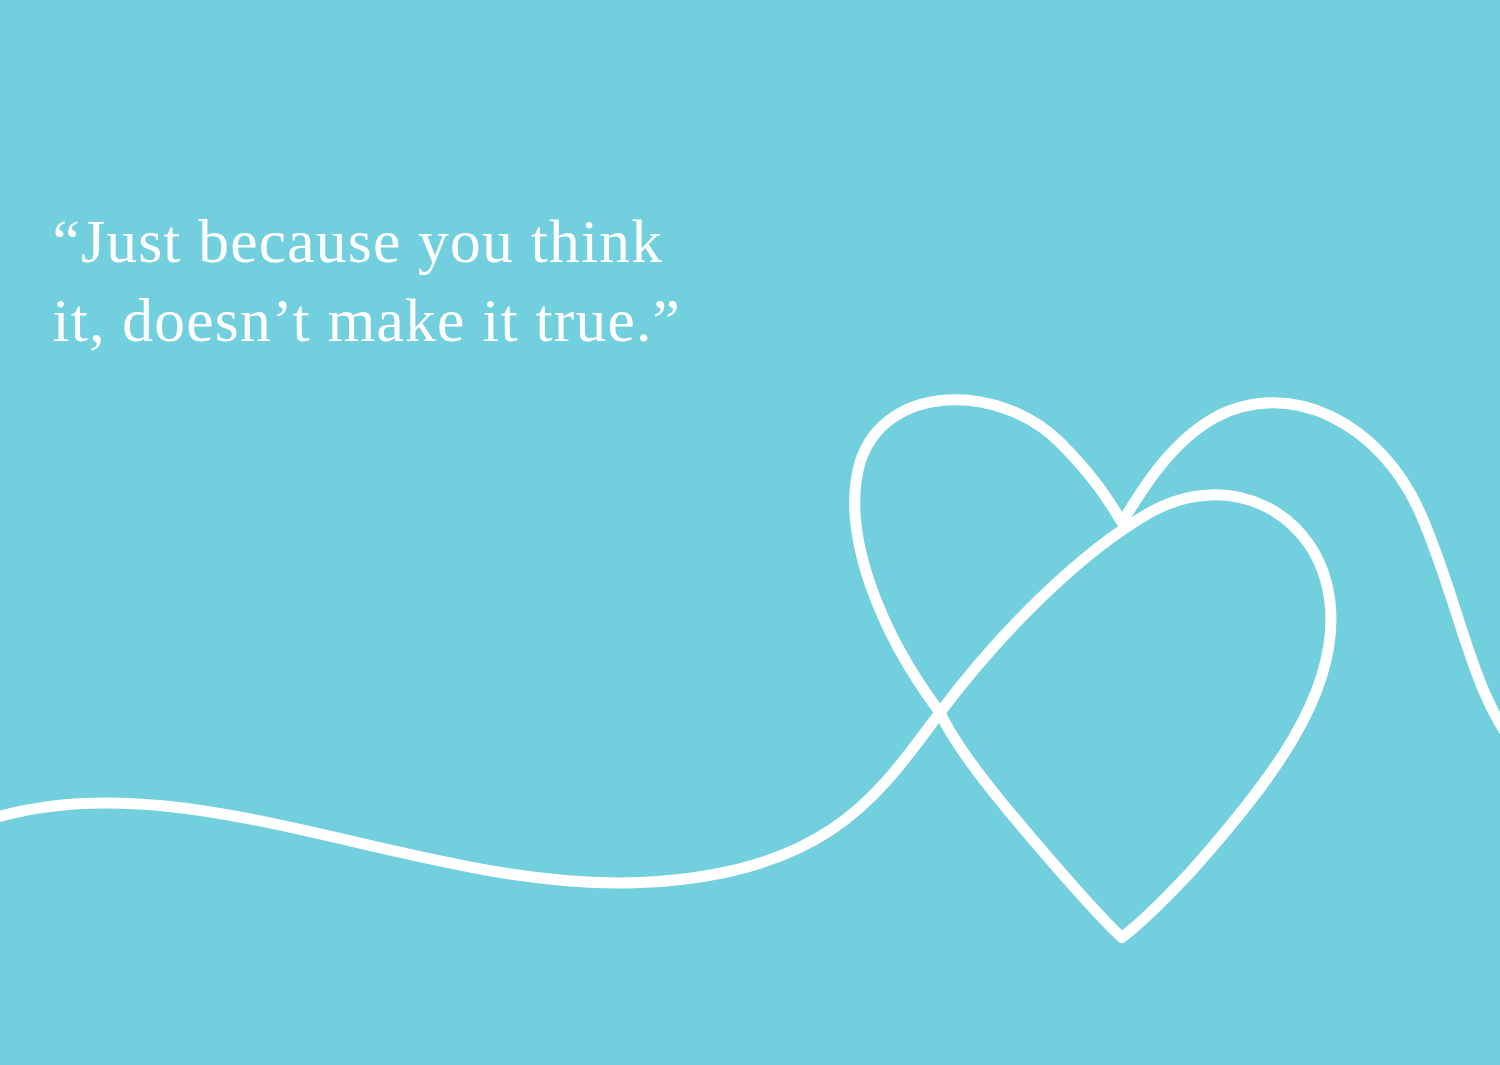“Just because you think it, doesn’t make it true.”